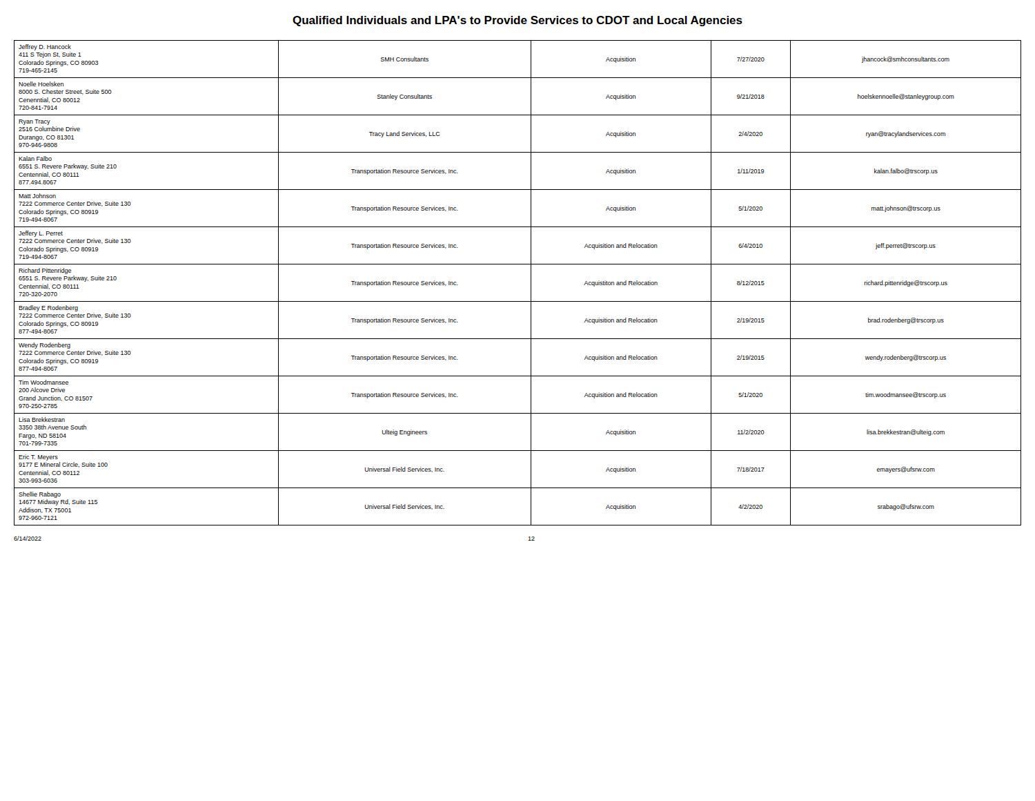Qualified Individuals and LPA's to Provide Services to CDOT and Local Agencies
| Jeffrey D. Hancock 411 S Tejon St, Suite 1 Colorado Springs, CO 80903 719-465-2145 | SMH Consultants | Acquisition | 7/27/2020 | jhancock@smhconsultants.com |
| Noelle Hoelsken 8000 S. Chester Street, Suite 500 Cenenntial, CO 80012 720-841-7914 | Stanley Consultants | Acquisition | 9/21/2018 | hoelskennoelle@stanleygroup.com |
| Ryan Tracy 2516 Columbine Drive Durango, CO 81301 970-946-9808 | Tracy Land Services, LLC | Acquisition | 2/4/2020 | ryan@tracylandservices.com |
| Kalan Falbo 6551 S. Revere Parkway, Suite 210 Centennial, CO 80111 877.494.8067 | Transportation Resource Services, Inc. | Acquisition | 1/11/2019 | kalan.falbo@trscorp.us |
| Matt Johnson 7222 Commerce Center Drive, Suite 130 Colorado Springs, CO 80919 719-494-8067 | Transportation Resource Services, Inc. | Acquisition | 5/1/2020 | matt.johnson@trscorp.us |
| Jeffery L. Perret 7222 Commerce Center Drive, Suite 130 Colorado Springs, CO 80919 719-494-8067 | Transportation Resource Services, Inc. | Acquisition and Relocation | 6/4/2010 | jeff.perret@trscorp.us |
| Richard Pittenridge 6551 S. Revere Parkway, Suite 210 Centennial, CO 80111 720-320-2070 | Transportation Resource Services, Inc. | Acquistiton and Relocation | 8/12/2015 | richard.pittenridge@trscorp.us |
| Bradley E Rodenberg 7222 Commerce Center Drive, Suite 130 Colorado Springs, CO 80919 877-494-8067 | Transportation Resource Services, Inc. | Acquisition and Relocation | 2/19/2015 | brad.rodenberg@trscorp.us |
| Wendy Rodenberg 7222 Commerce Center Drive, Suite 130 Colorado Springs, CO 80919 877-494-8067 | Transportation Resource Services, Inc. | Acquisition and Relocation | 2/19/2015 | wendy.rodenberg@trscorp.us |
| Tim Woodmansee 200 Alcove Drive Grand Junction, CO 81507 970-250-2785 | Transportation Resource Services, Inc. | Acquisition and Relocation | 5/1/2020 | tim.woodmansee@trscorp.us |
| Lisa Brekkestran 3350 38th Avenue South Fargo, ND 58104 701-799-7335 | Ulteig Engineers | Acquisition | 11/2/2020 | lisa.brekkestran@ulteig.com |
| Eric T. Meyers 9177 E Mineral Circle, Suite 100 Centennial, CO 80112 303-993-6036 | Universal Field Services, Inc. | Acquisition | 7/18/2017 | emayers@ufsrw.com |
| Shellie Rabago 14677 Midway Rd, Suite 115 Addison, TX 75001 972-960-7121 | Universal Field Services, Inc. | Acquisition | 4/2/2020 | srabago@ufsrw.com |
6/14/2022 12